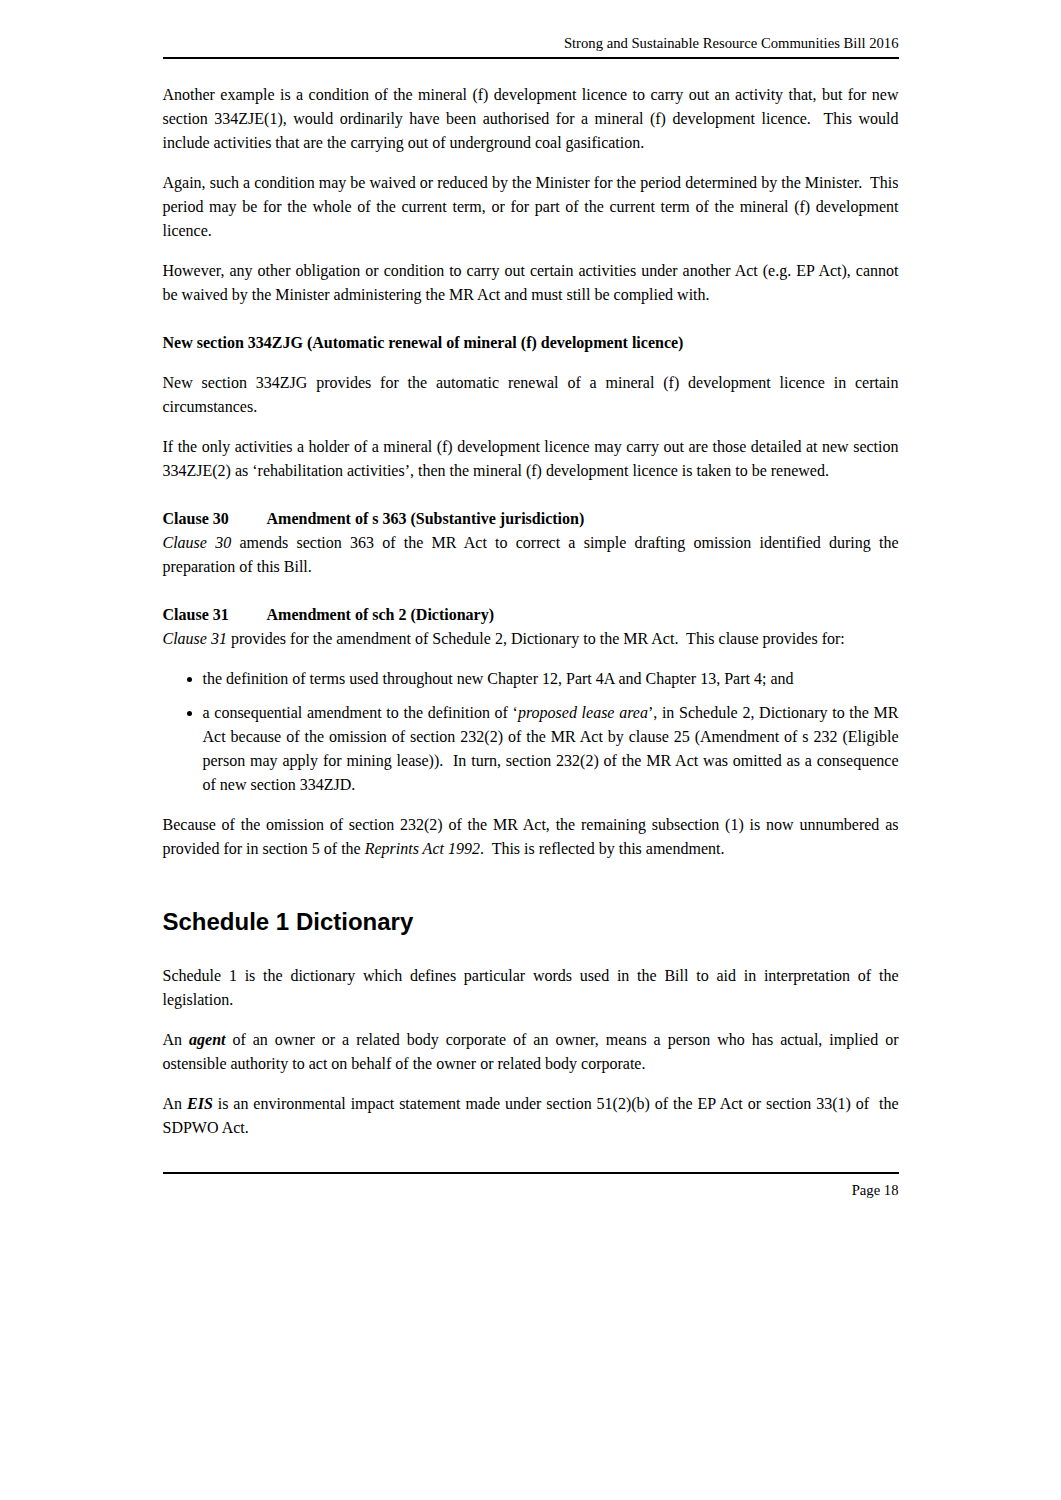Strong and Sustainable Resource Communities Bill 2016
Another example is a condition of the mineral (f) development licence to carry out an activity that, but for new section 334ZJE(1), would ordinarily have been authorised for a mineral (f) development licence. This would include activities that are the carrying out of underground coal gasification.
Again, such a condition may be waived or reduced by the Minister for the period determined by the Minister. This period may be for the whole of the current term, or for part of the current term of the mineral (f) development licence.
However, any other obligation or condition to carry out certain activities under another Act (e.g. EP Act), cannot be waived by the Minister administering the MR Act and must still be complied with.
New section 334ZJG (Automatic renewal of mineral (f) development licence)
New section 334ZJG provides for the automatic renewal of a mineral (f) development licence in certain circumstances.
If the only activities a holder of a mineral (f) development licence may carry out are those detailed at new section 334ZJE(2) as ‘rehabilitation activities’, then the mineral (f) development licence is taken to be renewed.
Clause 30 Amendment of s 363 (Substantive jurisdiction)
Clause 30 amends section 363 of the MR Act to correct a simple drafting omission identified during the preparation of this Bill.
Clause 31 Amendment of sch 2 (Dictionary)
Clause 31 provides for the amendment of Schedule 2, Dictionary to the MR Act. This clause provides for:
the definition of terms used throughout new Chapter 12, Part 4A and Chapter 13, Part 4; and
a consequential amendment to the definition of ‘proposed lease area’, in Schedule 2, Dictionary to the MR Act because of the omission of section 232(2) of the MR Act by clause 25 (Amendment of s 232 (Eligible person may apply for mining lease)). In turn, section 232(2) of the MR Act was omitted as a consequence of new section 334ZJD.
Because of the omission of section 232(2) of the MR Act, the remaining subsection (1) is now unnumbered as provided for in section 5 of the Reprints Act 1992. This is reflected by this amendment.
Schedule 1 Dictionary
Schedule 1 is the dictionary which defines particular words used in the Bill to aid in interpretation of the legislation.
An agent of an owner or a related body corporate of an owner, means a person who has actual, implied or ostensible authority to act on behalf of the owner or related body corporate.
An EIS is an environmental impact statement made under section 51(2)(b) of the EP Act or section 33(1) of the SDPWO Act.
Page 18